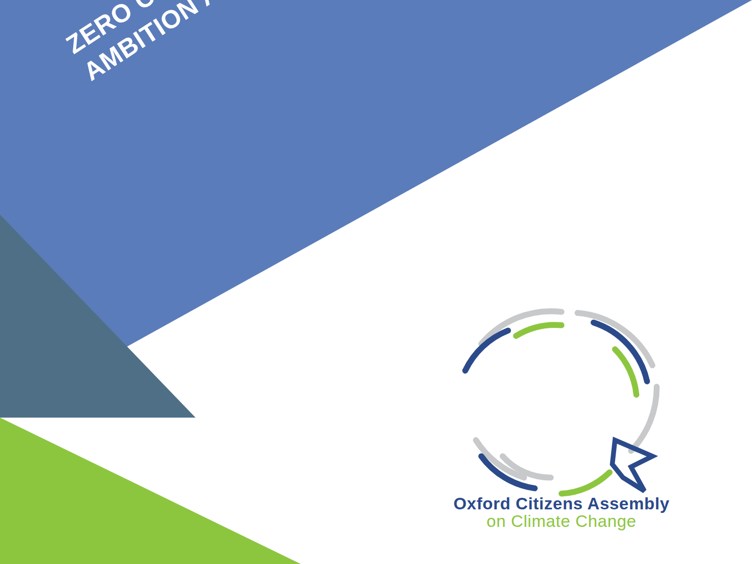Zero Carbon Oxford Ambition and Reality
Oxford Citizens Assembly
on Climate Change